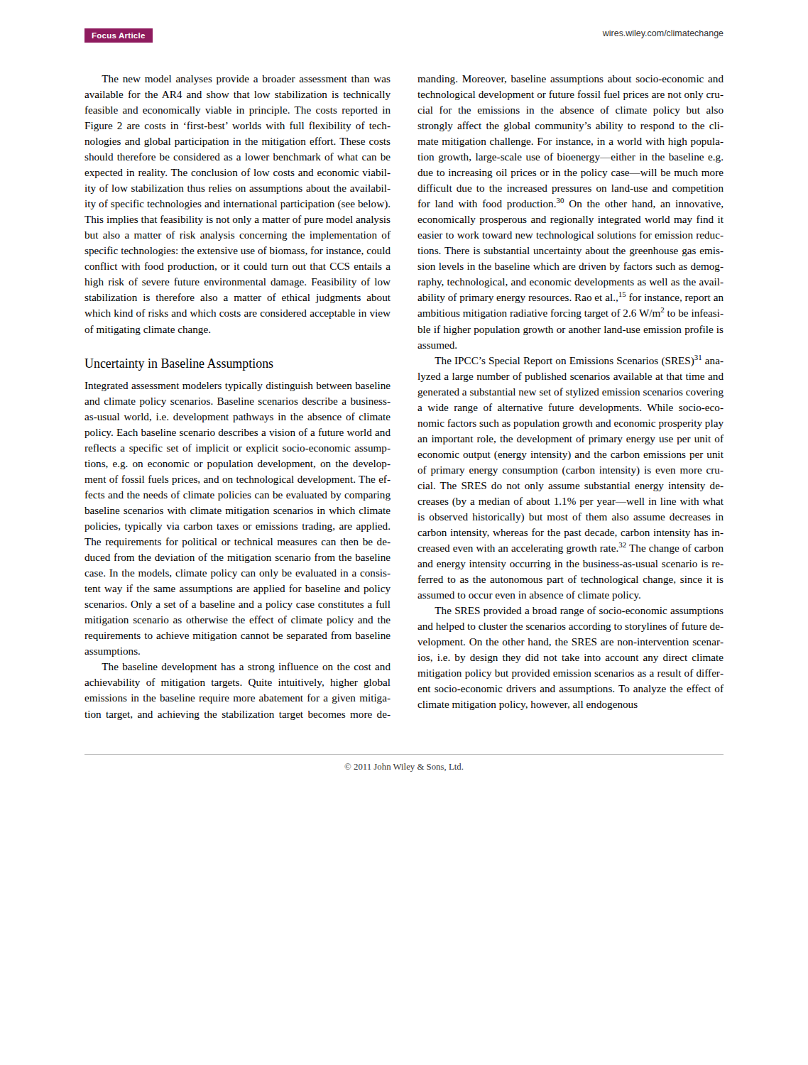Focus Article wires.wiley.com/climatechange
The new model analyses provide a broader assessment than was available for the AR4 and show that low stabilization is technically feasible and economically viable in principle. The costs reported in Figure 2 are costs in ‘first-best’ worlds with full flexibility of technologies and global participation in the mitigation effort. These costs should therefore be considered as a lower benchmark of what can be expected in reality. The conclusion of low costs and economic viability of low stabilization thus relies on assumptions about the availability of specific technologies and international participation (see below). This implies that feasibility is not only a matter of pure model analysis but also a matter of risk analysis concerning the implementation of specific technologies: the extensive use of biomass, for instance, could conflict with food production, or it could turn out that CCS entails a high risk of severe future environmental damage. Feasibility of low stabilization is therefore also a matter of ethical judgments about which kind of risks and which costs are considered acceptable in view of mitigating climate change.
Uncertainty in Baseline Assumptions
Integrated assessment modelers typically distinguish between baseline and climate policy scenarios. Baseline scenarios describe a business-as-usual world, i.e. development pathways in the absence of climate policy. Each baseline scenario describes a vision of a future world and reflects a specific set of implicit or explicit socio-economic assumptions, e.g. on economic or population development, on the development of fossil fuels prices, and on technological development. The effects and the needs of climate policies can be evaluated by comparing baseline scenarios with climate mitigation scenarios in which climate policies, typically via carbon taxes or emissions trading, are applied. The requirements for political or technical measures can then be deduced from the deviation of the mitigation scenario from the baseline case. In the models, climate policy can only be evaluated in a consistent way if the same assumptions are applied for baseline and policy scenarios. Only a set of a baseline and a policy case constitutes a full mitigation scenario as otherwise the effect of climate policy and the requirements to achieve mitigation cannot be separated from baseline assumptions.
The baseline development has a strong influence on the cost and achievability of mitigation targets. Quite intuitively, higher global emissions in the baseline require more abatement for a given mitigation target, and achieving the stabilization target becomes more demanding. Moreover, baseline assumptions about socio-economic and technological development or future fossil fuel prices are not only crucial for the emissions in the absence of climate policy but also strongly affect the global community’s ability to respond to the climate mitigation challenge. For instance, in a world with high population growth, large-scale use of bioenergy—either in the baseline e.g. due to increasing oil prices or in the policy case—will be much more difficult due to the increased pressures on land-use and competition for land with food production.30 On the other hand, an innovative, economically prosperous and regionally integrated world may find it easier to work toward new technological solutions for emission reductions. There is substantial uncertainty about the greenhouse gas emission levels in the baseline which are driven by factors such as demography, technological, and economic developments as well as the availability of primary energy resources. Rao et al.,15 for instance, report an ambitious mitigation radiative forcing target of 2.6 W/m2 to be infeasible if higher population growth or another land-use emission profile is assumed.
The IPCC’s Special Report on Emissions Scenarios (SRES)31 analyzed a large number of published scenarios available at that time and generated a substantial new set of stylized emission scenarios covering a wide range of alternative future developments. While socio-economic factors such as population growth and economic prosperity play an important role, the development of primary energy use per unit of economic output (energy intensity) and the carbon emissions per unit of primary energy consumption (carbon intensity) is even more crucial. The SRES do not only assume substantial energy intensity decreases (by a median of about 1.1% per year—well in line with what is observed historically) but most of them also assume decreases in carbon intensity, whereas for the past decade, carbon intensity has increased even with an accelerating growth rate.32 The change of carbon and energy intensity occurring in the business-as-usual scenario is referred to as the autonomous part of technological change, since it is assumed to occur even in absence of climate policy.
The SRES provided a broad range of socio-economic assumptions and helped to cluster the scenarios according to storylines of future development. On the other hand, the SRES are non-intervention scenarios, i.e. by design they did not take into account any direct climate mitigation policy but provided emission scenarios as a result of different socio-economic drivers and assumptions. To analyze the effect of climate mitigation policy, however, all endogenous
© 2011 John Wiley & Sons, Ltd.